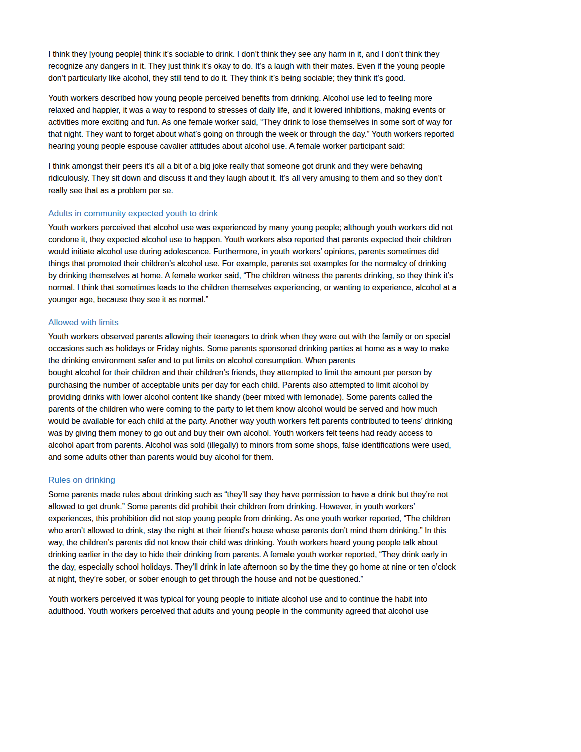I think they [young people] think it’s sociable to drink. I don’t think they see any harm in it, and I don’t think they recognize any dangers in it. They just think it’s okay to do. It’s a laugh with their mates. Even if the young people don’t particularly like alcohol, they still tend to do it. They think it’s being sociable; they think it’s good.
Youth workers described how young people perceived benefits from drinking. Alcohol use led to feeling more relaxed and happier, it was a way to respond to stresses of daily life, and it lowered inhibitions, making events or activities more exciting and fun. As one female worker said, “They drink to lose themselves in some sort of way for that night. They want to forget about what’s going on through the week or through the day.” Youth workers reported hearing young people espouse cavalier attitudes about alcohol use. A female worker participant said:
I think amongst their peers it’s all a bit of a big joke really that someone got drunk and they were behaving ridiculously. They sit down and discuss it and they laugh about it. It’s all very amusing to them and so they don’t really see that as a problem per se.
Adults in community expected youth to drink
Youth workers perceived that alcohol use was experienced by many young people; although youth workers did not condone it, they expected alcohol use to happen. Youth workers also reported that parents expected their children would initiate alcohol use during adolescence. Furthermore, in youth workers’ opinions, parents sometimes did things that promoted their children’s alcohol use. For example, parents set examples for the normalcy of drinking by drinking themselves at home. A female worker said, “The children witness the parents drinking, so they think it’s normal. I think that sometimes leads to the children themselves experiencing, or wanting to experience, alcohol at a younger age, because they see it as normal.”
Allowed with limits
Youth workers observed parents allowing their teenagers to drink when they were out with the family or on special occasions such as holidays or Friday nights. Some parents sponsored drinking parties at home as a way to make the drinking environment safer and to put limits on alcohol consumption. When parents
bought alcohol for their children and their children’s friends, they attempted to limit the amount per person by purchasing the number of acceptable units per day for each child. Parents also attempted to limit alcohol by providing drinks with lower alcohol content like shandy (beer mixed with lemonade). Some parents called the parents of the children who were coming to the party to let them know alcohol would be served and how much would be available for each child at the party. Another way youth workers felt parents contributed to teens’ drinking was by giving them money to go out and buy their own alcohol. Youth workers felt teens had ready access to alcohol apart from parents. Alcohol was sold (illegally) to minors from some shops, false identifications were used, and some adults other than parents would buy alcohol for them.
Rules on drinking
Some parents made rules about drinking such as “they’ll say they have permission to have a drink but they’re not allowed to get drunk.” Some parents did prohibit their children from drinking. However, in youth workers’ experiences, this prohibition did not stop young people from drinking. As one youth worker reported, “The children who aren’t allowed to drink, stay the night at their friend’s house whose parents don’t mind them drinking.” In this way, the children’s parents did not know their child was drinking. Youth workers heard young people talk about drinking earlier in the day to hide their drinking from parents. A female youth worker reported, “They drink early in the day, especially school holidays. They’ll drink in late afternoon so by the time they go home at nine or ten o’clock at night, they’re sober, or sober enough to get through the house and not be questioned.”
Youth workers perceived it was typical for young people to initiate alcohol use and to continue the habit into adulthood. Youth workers perceived that adults and young people in the community agreed that alcohol use